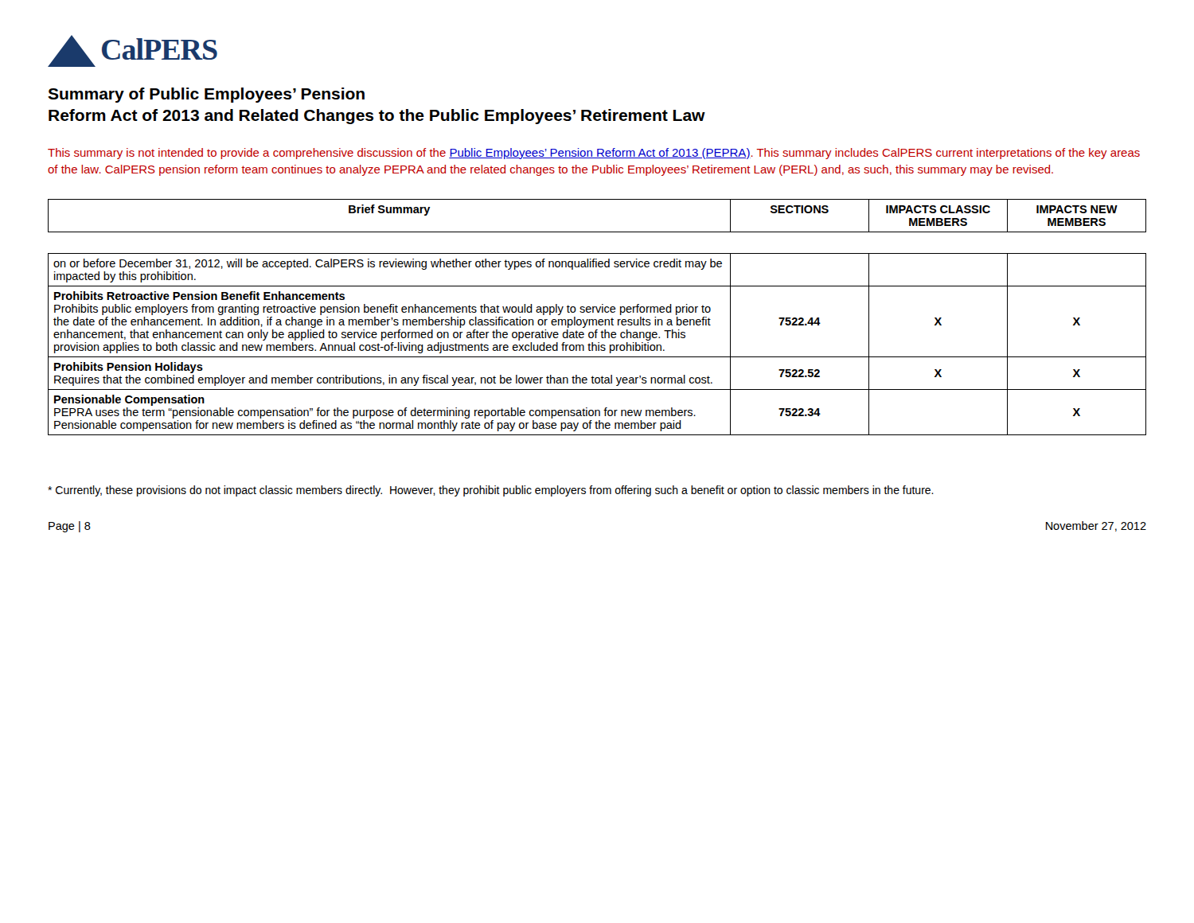CalPERS
Summary of Public Employees’ Pension
Reform Act of 2013 and Related Changes to the Public Employees’ Retirement Law
This summary is not intended to provide a comprehensive discussion of the Public Employees’ Pension Reform Act of 2013 (PEPRA). This summary includes CalPERS current interpretations of the key areas of the law. CalPERS pension reform team continues to analyze PEPRA and the related changes to the Public Employees’ Retirement Law (PERL) and, as such, this summary may be revised.
| Brief Summary | SECTIONS | IMPACTS CLASSIC MEMBERS | IMPACTS NEW MEMBERS |
| --- | --- | --- | --- |
| on or before December 31, 2012, will be accepted. CalPERS is reviewing whether other types of nonqualified service credit may be impacted by this prohibition. | | | |
| Prohibits Retroactive Pension Benefit Enhancements Prohibits public employers from granting retroactive pension benefit enhancements that would apply to service performed prior to the date of the enhancement. In addition, if a change in a member’s membership classification or employment results in a benefit enhancement, that enhancement can only be applied to service performed on or after the operative date of the change. This provision applies to both classic and new members. Annual cost-of-living adjustments are excluded from this prohibition. | 7522.44 | X | X |
| Prohibits Pension Holidays Requires that the combined employer and member contributions, in any fiscal year, not be lower than the total year’s normal cost. | 7522.52 | X | X |
| Pensionable Compensation PEPRA uses the term “pensionable compensation” for the purpose of determining reportable compensation for new members. Pensionable compensation for new members is defined as “the normal monthly rate of pay or base pay of the member paid | 7522.34 | | X |
* Currently, these provisions do not impact classic members directly. However, they prohibit public employers from offering such a benefit or option to classic members in the future.
Page | 8 November 27, 2012